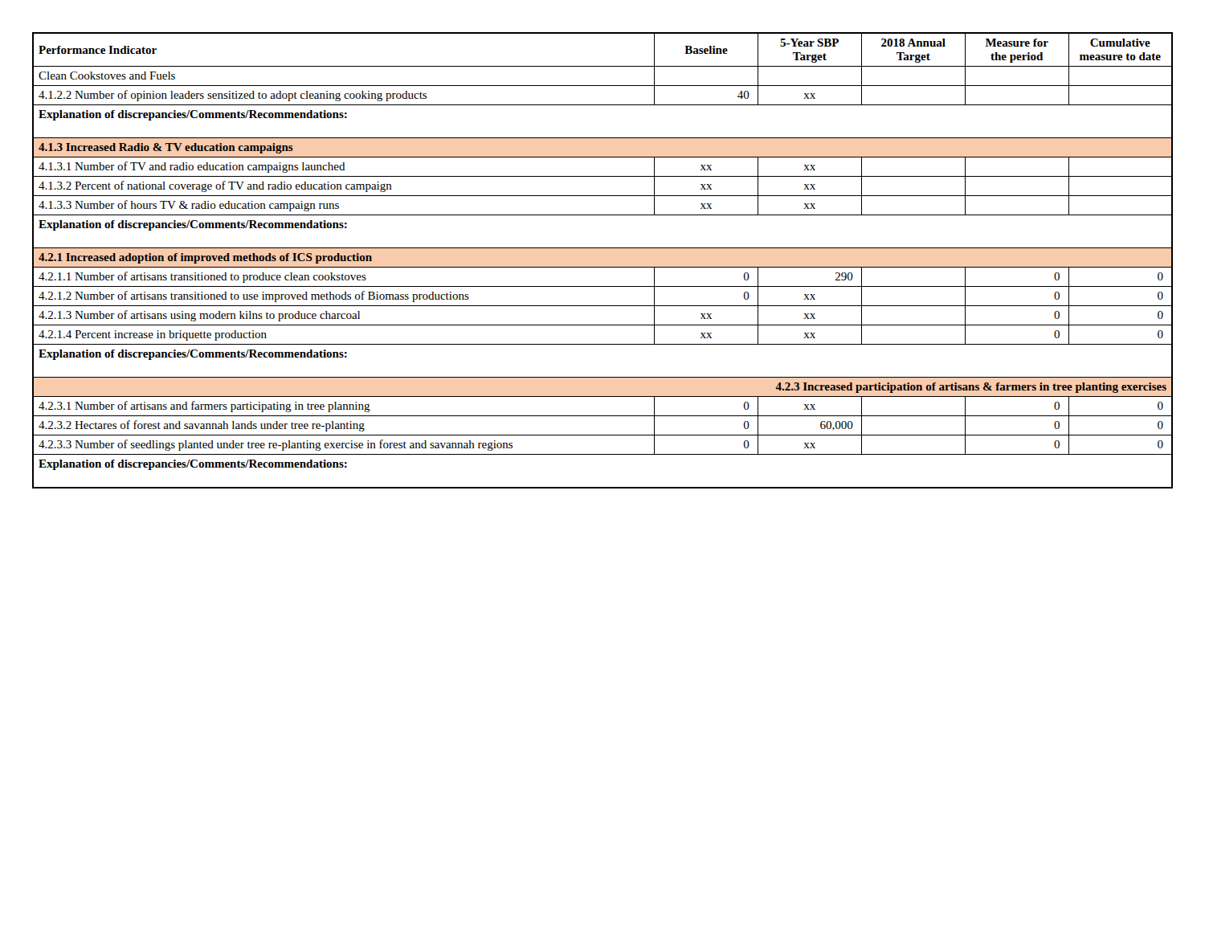| Performance Indicator | Baseline | 5-Year SBP Target | 2018 Annual Target | Measure for the period | Cumulative measure to date |
| --- | --- | --- | --- | --- | --- |
| Clean Cookstoves and Fuels | | | | | |
| 4.1.2.2 Number of opinion leaders sensitized to adopt cleaning cooking products | 40 | xx | | | |
| Explanation of discrepancies/Comments/Recommendations: |
| 4.1.3 Increased Radio & TV education campaigns |
| 4.1.3.1 Number of TV and radio education campaigns launched | xx | xx | | | |
| 4.1.3.2 Percent of national coverage of TV and radio education campaign | xx | xx | | | |
| 4.1.3.3 Number of hours TV & radio education campaign runs | xx | xx | | | |
| Explanation of discrepancies/Comments/Recommendations: |
| 4.2.1 Increased adoption of improved methods of ICS production |
| 4.2.1.1 Number of artisans transitioned to produce clean cookstoves | 0 | 290 | | 0 | 0 |
| 4.2.1.2 Number of artisans transitioned to use improved methods of Biomass productions | 0 | xx | | 0 | 0 |
| 4.2.1.3 Number of artisans using modern kilns to produce charcoal | xx | xx | | 0 | 0 |
| 4.2.1.4 Percent increase in briquette production | xx | xx | | 0 | 0 |
| Explanation of discrepancies/Comments/Recommendations: |
| 4.2.3 Increased participation of artisans & farmers in tree planting exercises |
| 4.2.3.1 Number of artisans and farmers participating in tree planning | 0 | xx | | 0 | 0 |
| 4.2.3.2 Hectares of forest and savannah lands under tree re-planting | 0 | 60,000 | | 0 | 0 |
| 4.2.3.3 Number of seedlings planted under tree re-planting exercise in forest and savannah regions | 0 | xx | | 0 | 0 |
| Explanation of discrepancies/Comments/Recommendations: |